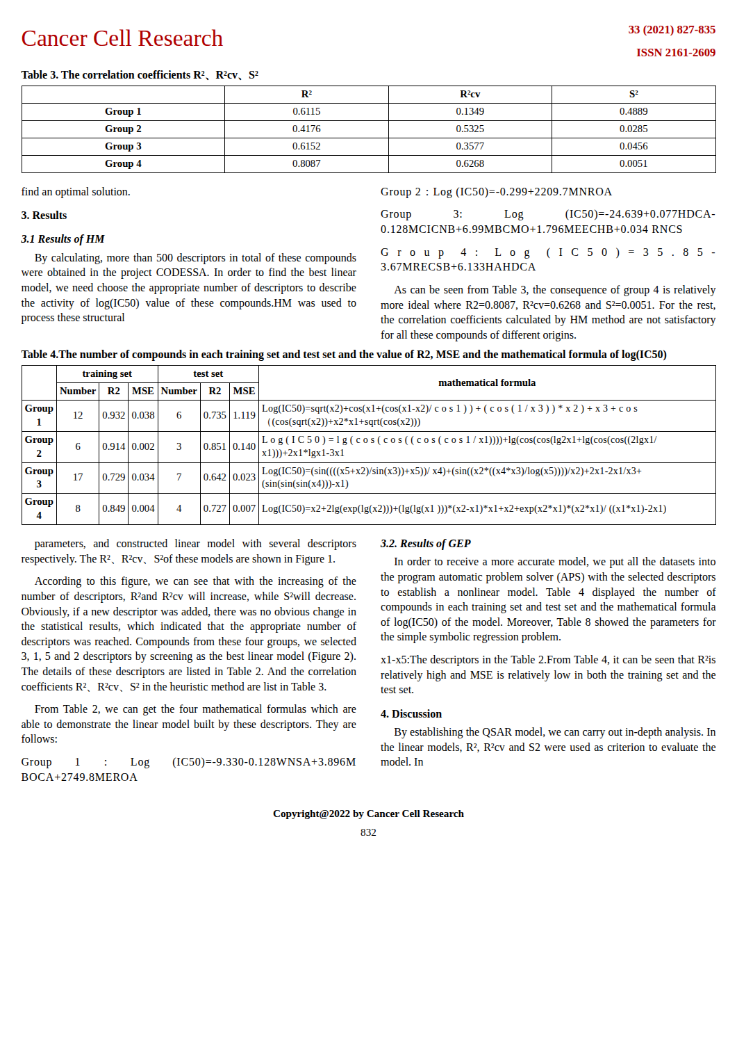33 (2021) 827-835
ISSN 2161-2609
Cancer Cell Research
Table 3. The correlation coefficients R²、R²cv、S²
| | R² | R²cv | S² |
| --- | --- | --- | --- |
| Group 1 | 0.6115 | 0.1349 | 0.4889 |
| Group 2 | 0.4176 | 0.5325 | 0.0285 |
| Group 3 | 0.6152 | 0.3577 | 0.0456 |
| Group 4 | 0.8087 | 0.6268 | 0.0051 |
find an optimal solution.
3. Results
3.1 Results of HM
By calculating, more than 500 descriptors in total of these compounds were obtained in the project CODESSA. In order to find the best linear model, we need choose the appropriate number of descriptors to describe the activity of log(IC50) value of these compounds.HM was used to process these structural
Group 2：Log (IC50)=-0.299+2209.7MNROA
Group 3: Log (IC50)=-24.639+0.077HDCA-0.128MCICNB+6.99MBCMO+1.796MEECHB+0.034 RNCS
G r o u p 4 : L o g ( I C 5 0 ) = 3 5 . 8 5 - 3.67MRECSB+6.133HAHDCA
As can be seen from Table 3, the consequence of group 4 is relatively more ideal where R2=0.8087, R²cv=0.6268 and S²=0.0051. For the rest, the correlation coefficients calculated by HM method are not satisfactory for all these compounds of different origins.
Table 4.The number of compounds in each training set and test set and the value of R2, MSE and the mathematical formula of log(IC50)
| | training set | test set | mathematical formula |
| --- | --- | --- | --- |
| Number | R2 | MSE | Number | R2 | MSE |
| Group 1 | 12 | 0.932 | 0.038 | 6 | 0.735 | 1.119 | Log(IC50)=sqrt(x2)+cos(x1+(cos(x1-x2)/ c o s 1 ) ) + ( c o s ( 1 / x 3 ) ) * x 2 ) + x 3 + c o s （(cos(sqrt(x2))+x2*x1+sqrt(cos(x2))) |
| Group 2 | 6 | 0.914 | 0.002 | 3 | 0.851 | 0.140 | L o g ( I C 5 0 ) = l g ( c o s ( c o s ( ( c o s ( c o s 1 / x1))))+lg(cos(cos(lg2x1+lg(cos(cos((2lgx1/ x1)))+2x1*lgx1-3x1 |
| Group 3 | 17 | 0.729 | 0.034 | 7 | 0.642 | 0.023 | Log(IC50)=(sin((((x5+x2)/sin(x3))+x5))/ x4)+(sin((x2*((x4*x3)/log(x5))))/x2)+2x1-2x1/x3+(sin(sin(sin(x4)))-x1) |
| Group 4 | 8 | 0.849 | 0.004 | 4 | 0.727 | 0.007 | Log(IC50)=x2+2lg(exp(lg(x2)))+(lg(lg(x1 )))*(x2-x1)*x1+x2+exp(x2*x1)*(x2*x1)/ ((x1*x1)-2x1) |
parameters, and constructed linear model with several descriptors respectively. The R²、R²cv、S²of these models are shown in Figure 1.
According to this figure, we can see that with the increasing of the number of descriptors, R²and R²cv will increase, while S²will decrease. Obviously, if a new descriptor was added, there was no obvious change in the statistical results, which indicated that the appropriate number of descriptors was reached. Compounds from these four groups, we selected 3, 1, 5 and 2 descriptors by screening as the best linear model (Figure 2). The details of these descriptors are listed in Table 2. And the correlation coefficients R²、R²cv、S² in the heuristic method are list in Table 3.
From Table 2, we can get the four mathematical formulas which are able to demonstrate the linear model built by these descriptors. They are follows:
Group 1：Log (IC50)=-9.330-0.128WNSA+3.896M BOCA+2749.8MEROA
3.2. Results of GEP
In order to receive a more accurate model, we put all the datasets into the program automatic problem solver (APS) with the selected descriptors to establish a nonlinear model. Table 4 displayed the number of compounds in each training set and test set and the mathematical formula of log(IC50) of the model. Moreover, Table 8 showed the parameters for the simple symbolic regression problem.
x1-x5:The descriptors in the Table 2.From Table 4, it can be seen that R²is relatively high and MSE is relatively low in both the training set and the test set.
4. Discussion
By establishing the QSAR model, we can carry out in-depth analysis. In the linear models, R², R²cv and S2 were used as criterion to evaluate the model. In
Copyright@2022 by Cancer Cell Research
832